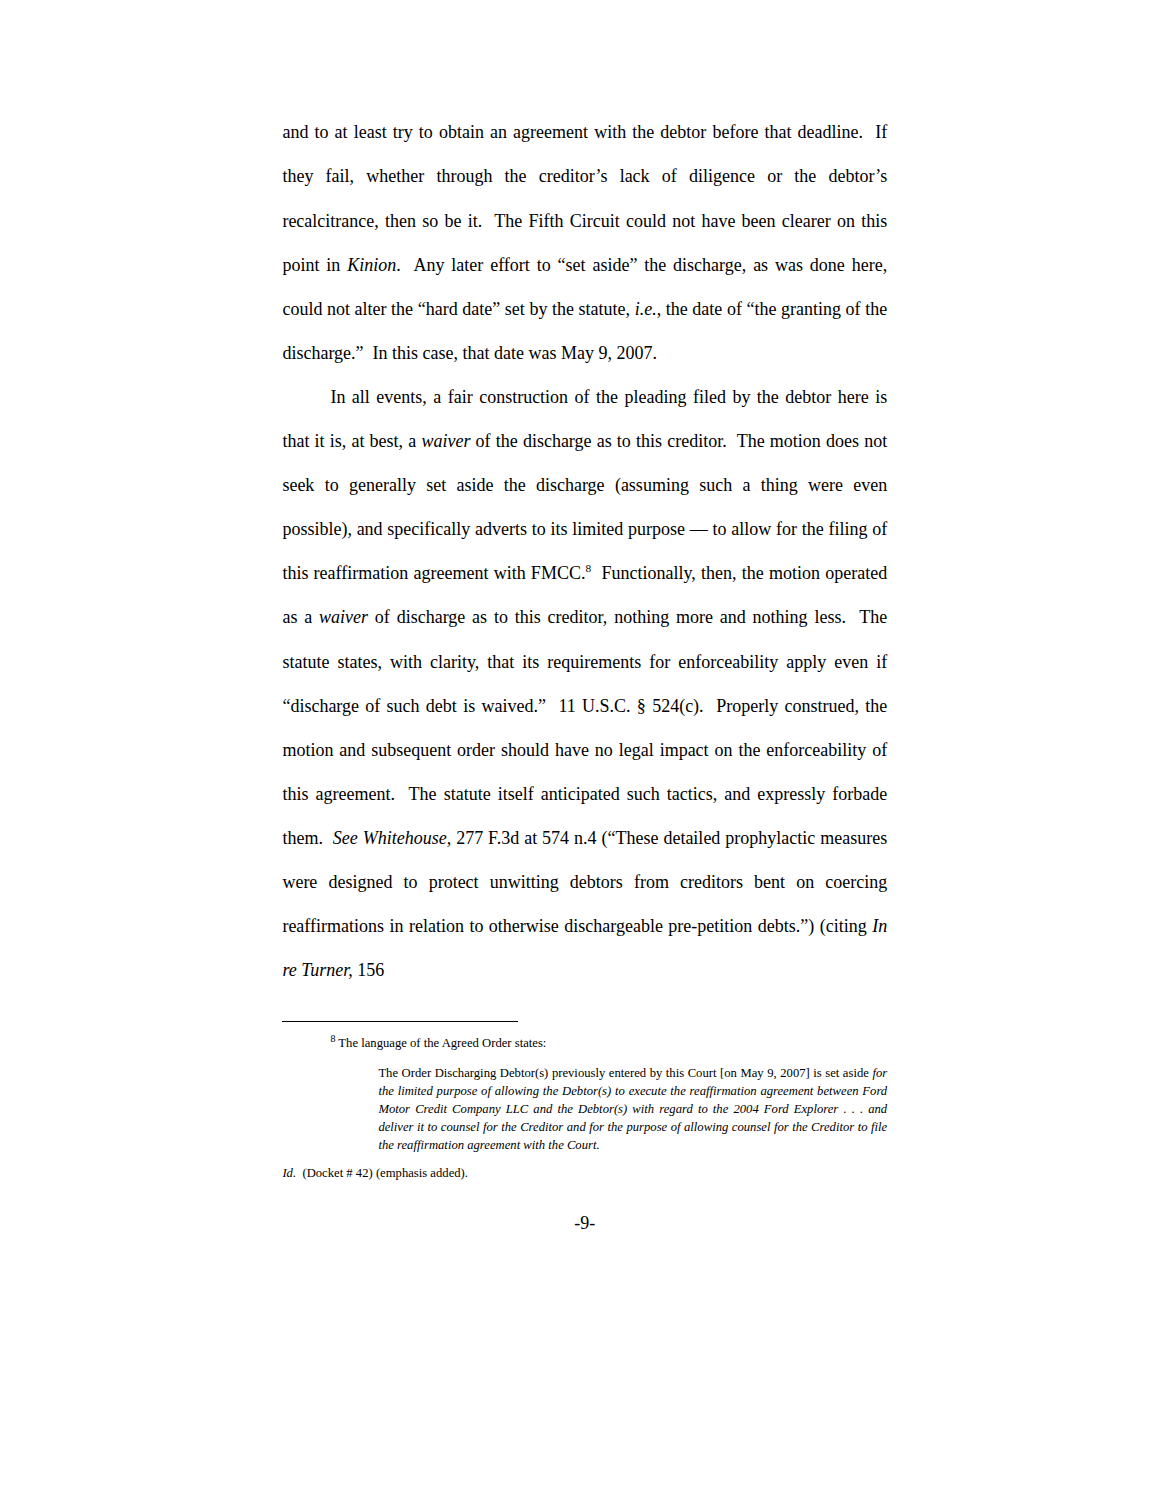and to at least try to obtain an agreement with the debtor before that deadline. If they fail, whether through the creditor’s lack of diligence or the debtor’s recalcitrance, then so be it. The Fifth Circuit could not have been clearer on this point in Kinion. Any later effort to “set aside” the discharge, as was done here, could not alter the “hard date” set by the statute, i.e., the date of “the granting of the discharge.” In this case, that date was May 9, 2007.
In all events, a fair construction of the pleading filed by the debtor here is that it is, at best, a waiver of the discharge as to this creditor. The motion does not seek to generally set aside the discharge (assuming such a thing were even possible), and specifically adverts to its limited purpose — to allow for the filing of this reaffirmation agreement with FMCC.8 Functionally, then, the motion operated as a waiver of discharge as to this creditor, nothing more and nothing less. The statute states, with clarity, that its requirements for enforceability apply even if “discharge of such debt is waived.” 11 U.S.C. § 524(c). Properly construed, the motion and subsequent order should have no legal impact on the enforceability of this agreement. The statute itself anticipated such tactics, and expressly forbade them. See Whitehouse, 277 F.3d at 574 n.4 (“These detailed prophylactic measures were designed to protect unwitting debtors from creditors bent on coercing reaffirmations in relation to otherwise dischargeable pre-petition debts.”) (citing In re Turner, 156
8 The language of the Agreed Order states:
The Order Discharging Debtor(s) previously entered by this Court [on May 9, 2007] is set aside for the limited purpose of allowing the Debtor(s) to execute the reaffirmation agreement between Ford Motor Credit Company LLC and the Debtor(s) with regard to the 2004 Ford Explorer . . . and deliver it to counsel for the Creditor and for the purpose of allowing counsel for the Creditor to file the reaffirmation agreement with the Court.
Id. (Docket # 42) (emphasis added).
-9-